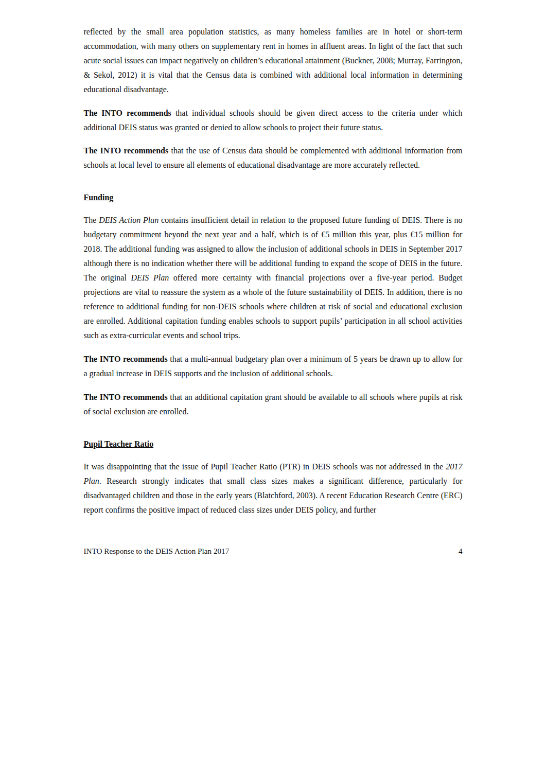reflected by the small area population statistics, as many homeless families are in hotel or short-term accommodation, with many others on supplementary rent in homes in affluent areas. In light of the fact that such acute social issues can impact negatively on children’s educational attainment (Buckner, 2008; Murray, Farrington, & Sekol, 2012) it is vital that the Census data is combined with additional local information in determining educational disadvantage.
The INTO recommends that individual schools should be given direct access to the criteria under which additional DEIS status was granted or denied to allow schools to project their future status.
The INTO recommends that the use of Census data should be complemented with additional information from schools at local level to ensure all elements of educational disadvantage are more accurately reflected.
Funding
The DEIS Action Plan contains insufficient detail in relation to the proposed future funding of DEIS. There is no budgetary commitment beyond the next year and a half, which is of €5 million this year, plus €15 million for 2018. The additional funding was assigned to allow the inclusion of additional schools in DEIS in September 2017 although there is no indication whether there will be additional funding to expand the scope of DEIS in the future. The original DEIS Plan offered more certainty with financial projections over a five-year period. Budget projections are vital to reassure the system as a whole of the future sustainability of DEIS. In addition, there is no reference to additional funding for non-DEIS schools where children at risk of social and educational exclusion are enrolled. Additional capitation funding enables schools to support pupils’ participation in all school activities such as extra-curricular events and school trips.
The INTO recommends that a multi-annual budgetary plan over a minimum of 5 years be drawn up to allow for a gradual increase in DEIS supports and the inclusion of additional schools.
The INTO recommends that an additional capitation grant should be available to all schools where pupils at risk of social exclusion are enrolled.
Pupil Teacher Ratio
It was disappointing that the issue of Pupil Teacher Ratio (PTR) in DEIS schools was not addressed in the 2017 Plan. Research strongly indicates that small class sizes makes a significant difference, particularly for disadvantaged children and those in the early years (Blatchford, 2003). A recent Education Research Centre (ERC) report confirms the positive impact of reduced class sizes under DEIS policy, and further
INTO Response to the DEIS Action Plan 2017 4